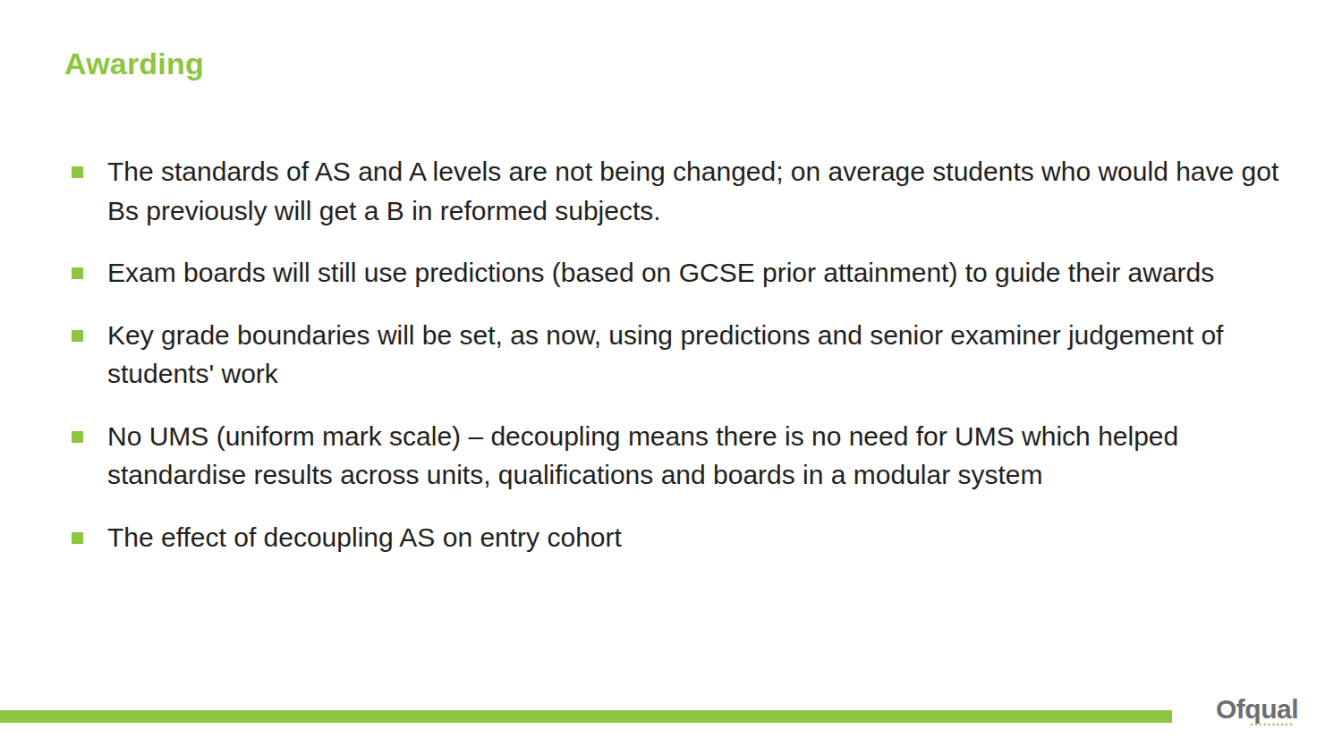Awarding
The standards of AS and A levels are not being changed; on average students who would have got Bs previously will get a B in reformed subjects.
Exam boards will still use predictions (based on GCSE prior attainment) to guide their awards
Key grade boundaries will be set, as now, using predictions and senior examiner judgement of students' work
No UMS (uniform mark scale) – decoupling means there is no need for UMS which helped standardise results across units, qualifications and boards in a modular system
The effect of decoupling AS on entry cohort
Ofqual..........